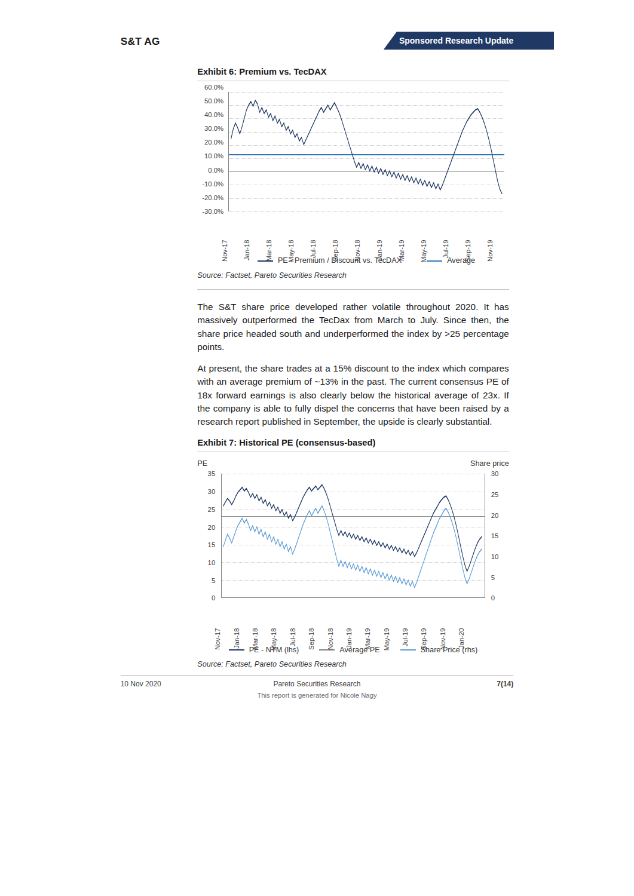S&T AG
Sponsored Research Update
Exhibit 6: Premium vs. TecDAX
60.0% 50.0% 40.0% 30.0% 20.0% 10.0% 0.0% -10.0% -20.0% -30.0%
Nov-17 Jan-18 Mar-18 May-18 Jul-18 Sep-18 Nov-18 Jan-19 Mar-19 May-19 Jul-19 Sep-19 Nov-19
PE - Premium / Discount vs. TecDAX
Average
Source: Factset, Pareto Securities Research
The S&T share price developed rather volatile throughout 2020. It has massively outperformed the TecDax from March to July. Since then, the share price headed south and underperformed the index by >25 percentage points.
At present, the share trades at a 15% discount to the index which compares with an average premium of ~13% in the past. The current consensus PE of 18x forward earnings is also clearly below the historical average of 23x. If the company is able to fully dispel the concerns that have been raised by a research report published in September, the upside is clearly substantial.
Exhibit 7: Historical PE (consensus-based)
PE
Share price
35 30 25 20 15 10 5 0
30 25 20 15 10 5 0
Nov-17 Jan-18 Mar-18 May-18 Jul-18 Sep-18 Nov-18 Jan-19 Mar-19 May-19 Jul-19 Sep-19 Nov-19 Jan-20
PE - NTM (lhs)
Average PE
Share Price (rhs)
Source: Factset, Pareto Securities Research
10 Nov 2020
Pareto Securities Research
7(14)
This report is generated for Nicole Nagy